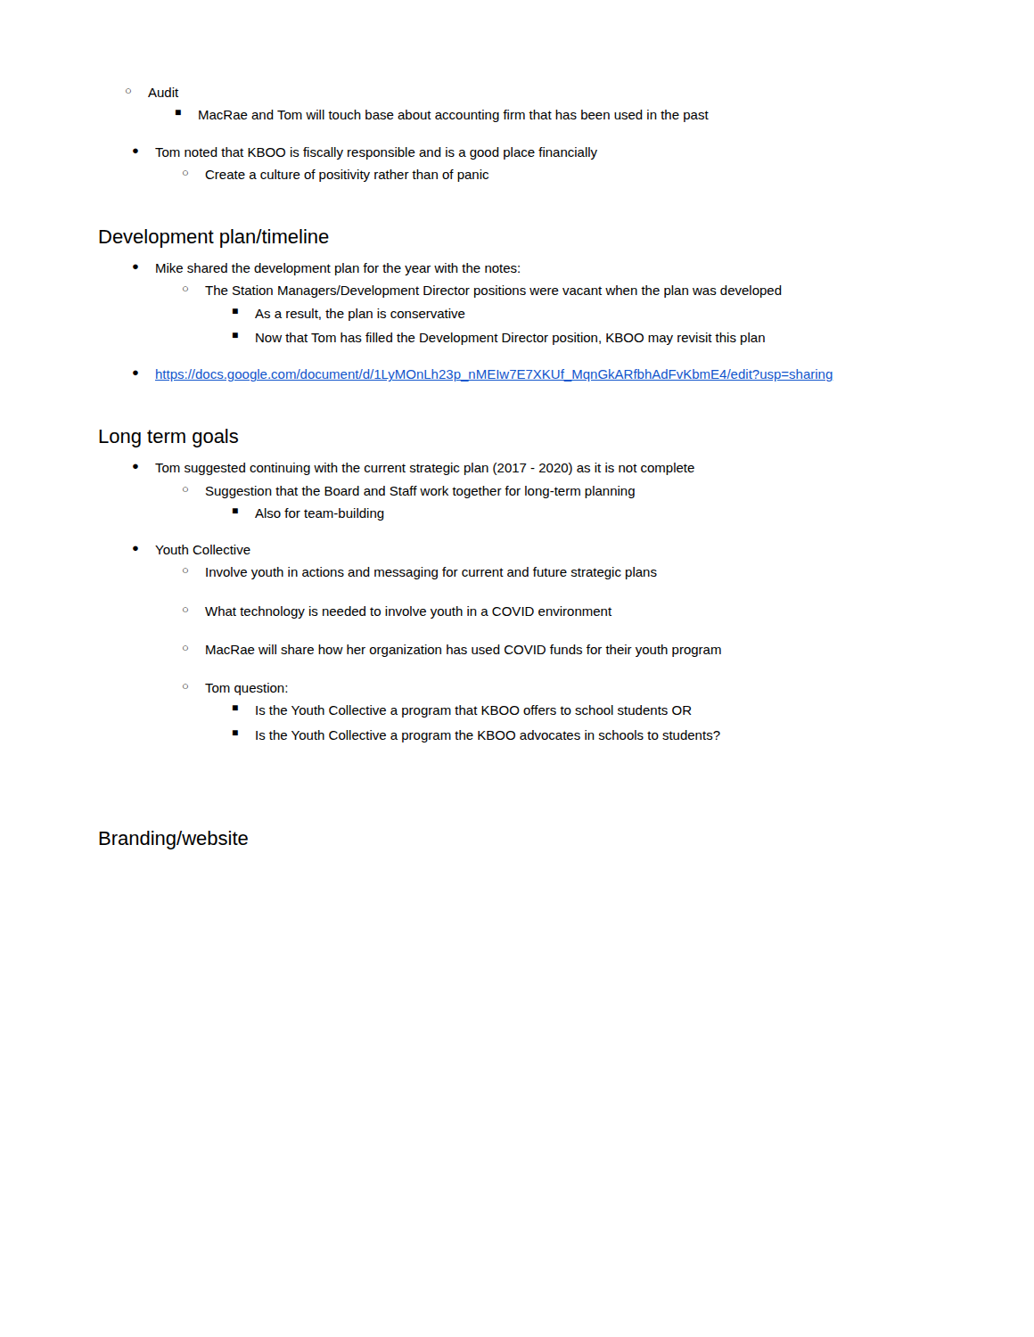Audit
MacRae and Tom will touch base about accounting firm that has been used in the past
Tom noted that KBOO is fiscally responsible and is a good place financially
Create a culture of positivity rather than of panic
Development plan/timeline
Mike shared the development plan for the year with the notes:
The Station Managers/Development Director positions were vacant when the plan was developed
As a result, the plan is conservative
Now that Tom has filled the Development Director position, KBOO may revisit this plan
https://docs.google.com/document/d/1LyMOnLh23p_nMEIw7E7XKUf_MqnGkARfbhAdFvKbmE4/edit?usp=sharing
Long term goals
Tom suggested continuing with the current strategic plan (2017 - 2020) as it is not complete
Suggestion that the Board and Staff work together for long-term planning
Also for team-building
Youth Collective
Involve youth in actions and messaging for current and future strategic plans
What technology is needed to involve youth in a COVID environment
MacRae will share how her organization has used COVID funds for their youth program
Tom question:
Is the Youth Collective a program that KBOO offers to school students OR
Is the Youth Collective a program the KBOO advocates in schools to students?
Branding/website